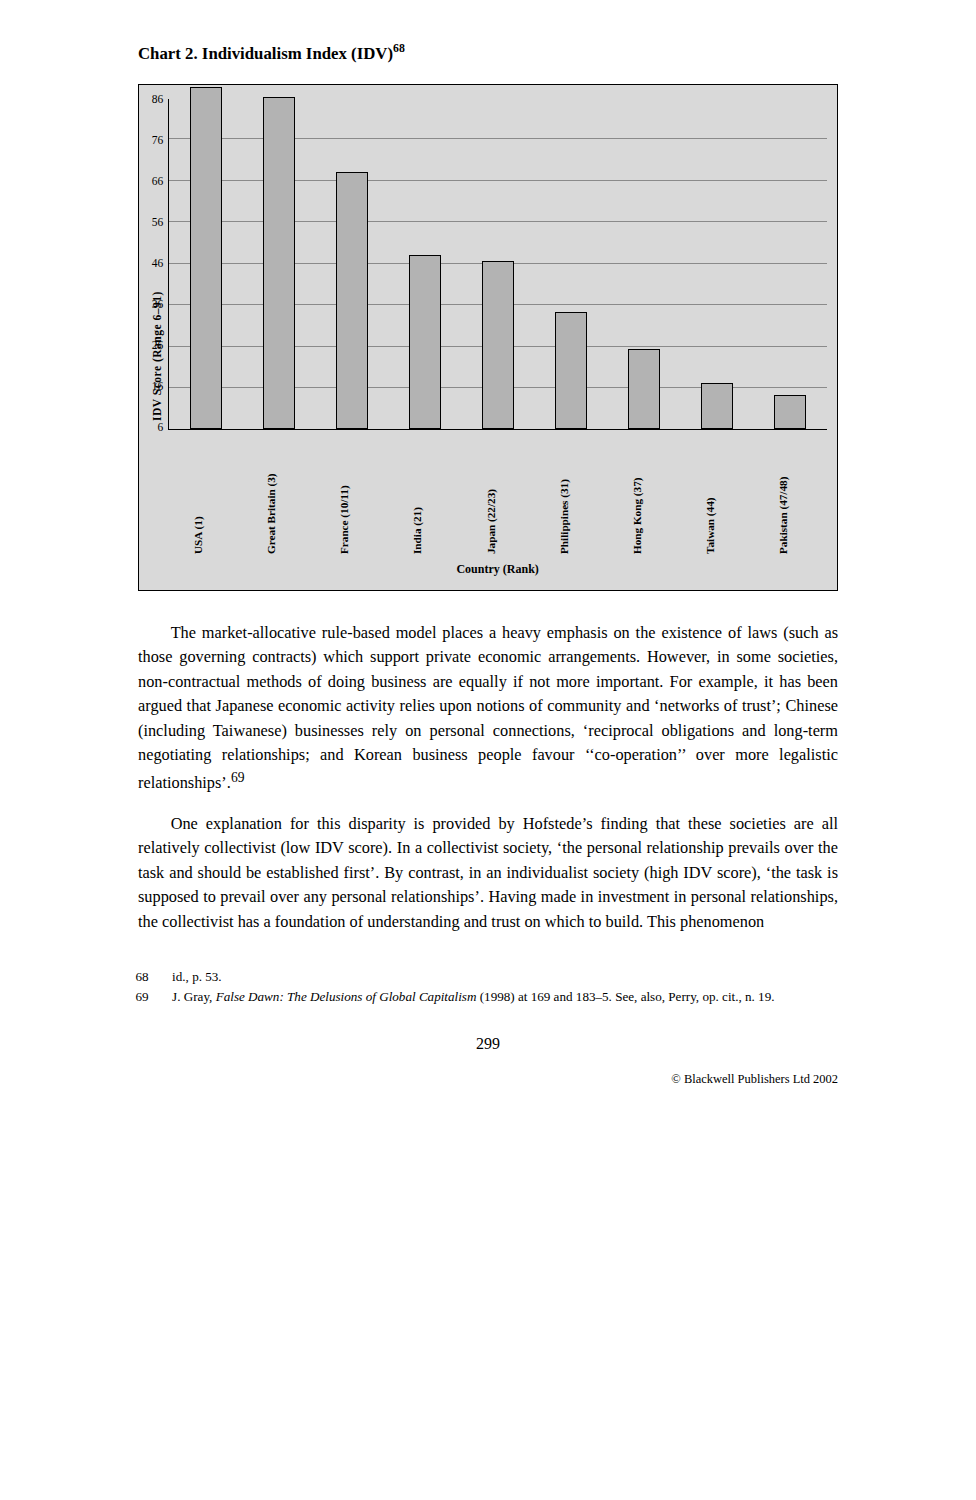Chart 2. Individualism Index (IDV)68
IDV Score (Range 6–91)
86 76 66 56 46 36 26 16 6
USA (1) Great Britain (3) France (10/11) India (21) Japan (22/23) Philippines (31) Hong Kong (37) Taiwan (44) Pakistan (47/48)
Country (Rank)
The market-allocative rule-based model places a heavy emphasis on the existence of laws (such as those governing contracts) which support private economic arrangements. However, in some societies, non-contractual methods of doing business are equally if not more important. For example, it has been argued that Japanese economic activity relies upon notions of community and ‘networks of trust’; Chinese (including Taiwanese) businesses rely on personal connections, ‘reciprocal obligations and long-term negotiating relationships; and Korean business people favour ‘‘co-operation’’ over more legalistic relationships’.69
One explanation for this disparity is provided by Hofstede’s finding that these societies are all relatively collectivist (low IDV score). In a collectivist society, ‘the personal relationship prevails over the task and should be established first’. By contrast, in an individualist society (high IDV score), ‘the task is supposed to prevail over any personal relationships’. Having made in investment in personal relationships, the collectivist has a foundation of understanding and trust on which to build. This phenomenon
68id., p. 53.
69 J. Gray, False Dawn: The Delusions of Global Capitalism (1998) at 169 and 183–5. See, also, Perry, op. cit., n. 19.
299
© Blackwell Publishers Ltd 2002